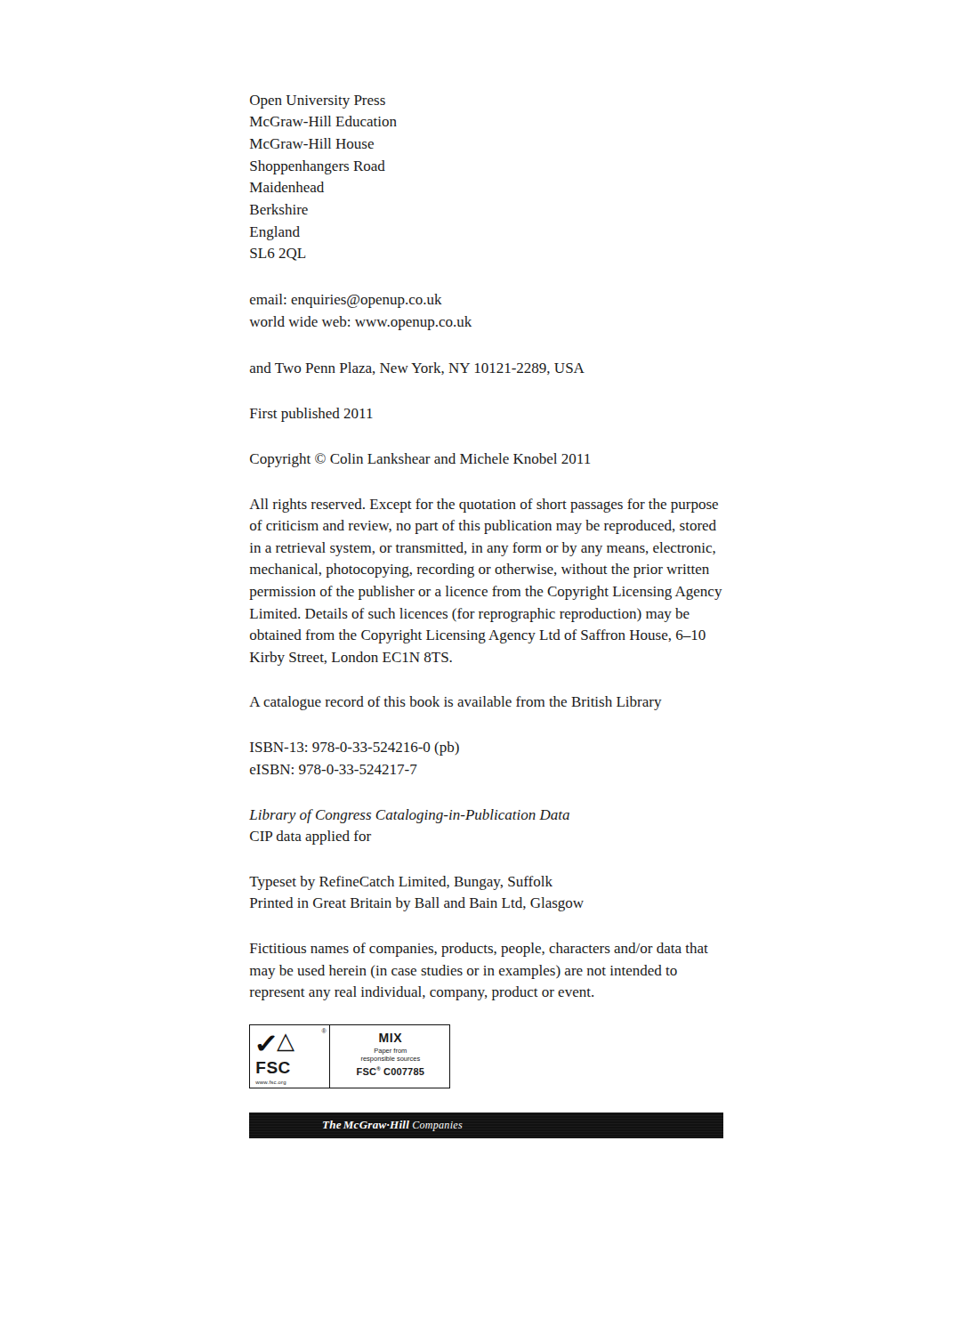Open University Press
McGraw-Hill Education
McGraw-Hill House
Shoppenhangers Road
Maidenhead
Berkshire
England
SL6 2QL
email: enquiries@openup.co.uk
world wide web: www.openup.co.uk
and Two Penn Plaza, New York, NY 10121-2289, USA
First published 2011
Copyright © Colin Lankshear and Michele Knobel 2011
All rights reserved. Except for the quotation of short passages for the purpose of criticism and review, no part of this publication may be reproduced, stored in a retrieval system, or transmitted, in any form or by any means, electronic, mechanical, photocopying, recording or otherwise, without the prior written permission of the publisher or a licence from the Copyright Licensing Agency Limited. Details of such licences (for reprographic reproduction) may be obtained from the Copyright Licensing Agency Ltd of Saffron House, 6–10 Kirby Street, London EC1N 8TS.
A catalogue record of this book is available from the British Library
ISBN-13: 978-0-33-524216-0 (pb)
eISBN: 978-0-33-524217-7
Library of Congress Cataloging-in-Publication Data
CIP data applied for
Typeset by RefineCatch Limited, Bungay, Suffolk
Printed in Great Britain by Ball and Bain Ltd, Glasgow
Fictitious names of companies, products, people, characters and/or data that may be used herein (in case studies or in examples) are not intended to represent any real individual, company, product or event.
® ✓ △
FSC
www.fsc.org
MIX
Paper from
responsible sources
FSC® C007785
The McGraw·Hill Companies